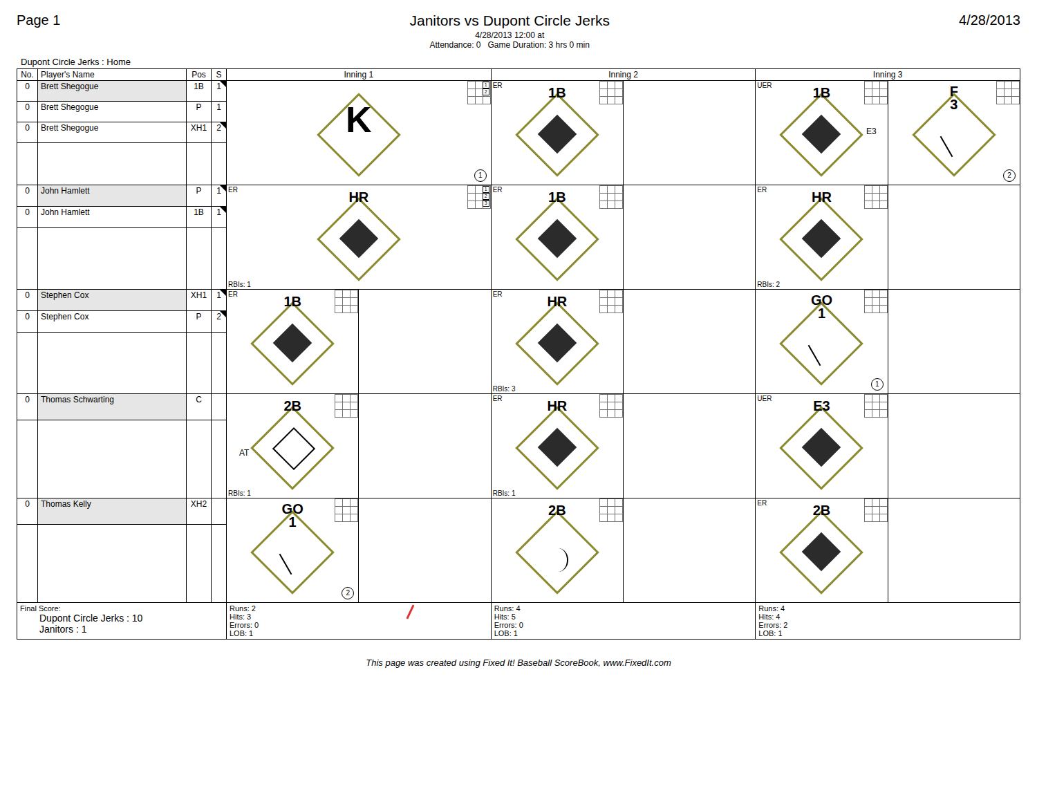Page 1
Janitors vs Dupont Circle Jerks
4/28/2013 12:00 at
Attendance: 0 Game Duration: 3 hrs 0 min
4/28/2013
Dupont Circle Jerks : Home
| No. | Player's Name | Pos | S | Inning 1 | Inning 2 | Inning 3 |
| --- | --- | --- | --- | --- | --- | --- |
| 0 | Brett Shegogue | 1B | 1 | 1 2 K 1 | ER 1B | UER 1B E3 F 3 2 |
| 0 | Brett Shegogue | P | 1 |
| 0 | Brett Shegogue | XH1 | 2 |
| 0 | John Hamlett | P | 1 | ER 1 2 3 HR RBIs: 1 | ER 1B | ER HR RBIs: 2 |
| 0 | John Hamlett | 1B | 1 |
| 0 | Stephen Cox | XH1 | 1 | ER 1B | ER HR RBIs: 3 | GO 1 1 |
| 0 | Stephen Cox | P | 2 |
| 0 | Thomas Schwarting | C | | 2B AT RBIs: 1 | ER HR RBIs: 1 | UER E3 |
| 0 | Thomas Kelly | XH2 | | GO 1 2 | 2B | ER 2B |
| Final Score: Dupont Circle Jerks : 10 Janitors : 1 | Runs: 2 Hits: 3 Errors: 0 LOB: 1 | Runs: 4 Hits: 5 Errors: 0 LOB: 1 | Runs: 4 Hits: 4 Errors: 2 LOB: 1 |
This page was created using Fixed It! Baseball ScoreBook, www.FixedIt.com